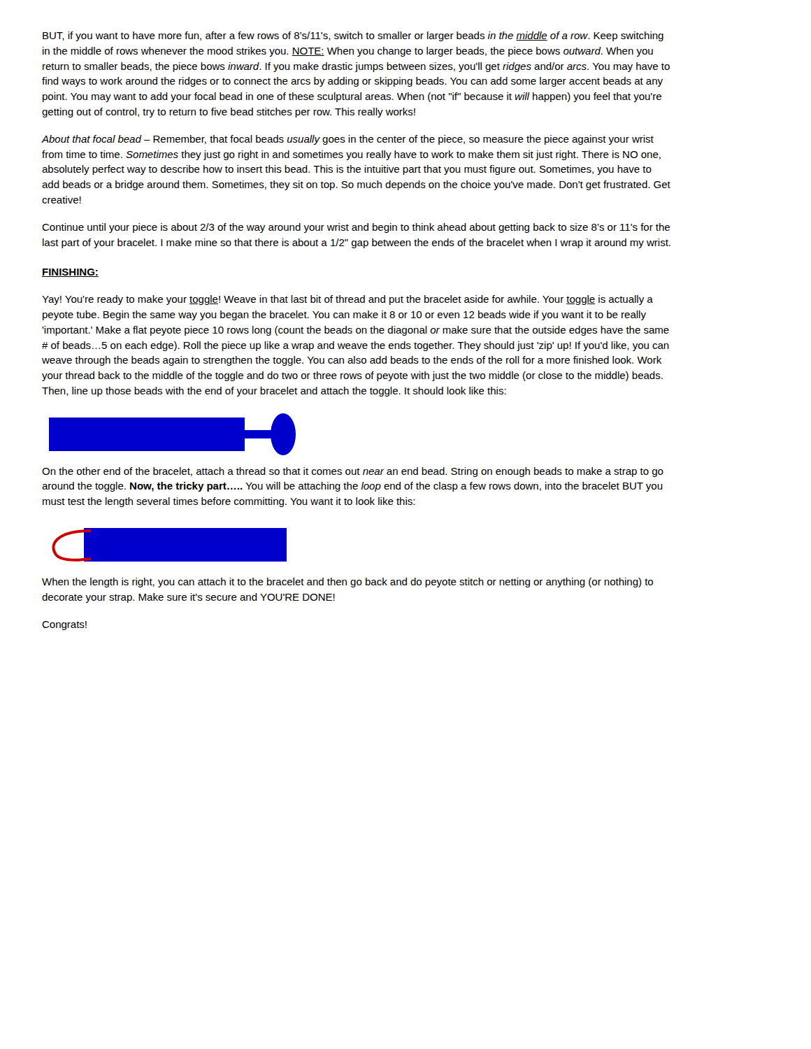BUT, if you want to have more fun, after a few rows of 8’s/11's, switch to smaller or larger beads in the middle of a row. Keep switching in the middle of rows whenever the mood strikes you. NOTE: When you change to larger beads, the piece bows outward. When you return to smaller beads, the piece bows inward. If you make drastic jumps between sizes, you'll get ridges and/or arcs. You may have to find ways to work around the ridges or to connect the arcs by adding or skipping beads. You can add some larger accent beads at any point. You may want to add your focal bead in one of these sculptural areas. When (not "if" because it will happen) you feel that you're getting out of control, try to return to five bead stitches per row. This really works!
About that focal bead – Remember, that focal beads usually goes in the center of the piece, so measure the piece against your wrist from time to time. Sometimes they just go right in and sometimes you really have to work to make them sit just right. There is NO one, absolutely perfect way to describe how to insert this bead. This is the intuitive part that you must figure out. Sometimes, you have to add beads or a bridge around them. Sometimes, they sit on top. So much depends on the choice you've made. Don't get frustrated. Get creative!
Continue until your piece is about 2/3 of the way around your wrist and begin to think ahead about getting back to size 8’s or 11's for the last part of your bracelet. I make mine so that there is about a 1/2" gap between the ends of the bracelet when I wrap it around my wrist.
FINISHING:
Yay! You're ready to make your toggle! Weave in that last bit of thread and put the bracelet aside for awhile. Your toggle is actually a peyote tube. Begin the same way you began the bracelet. You can make it 8 or 10 or even 12 beads wide if you want it to be really 'important.' Make a flat peyote piece 10 rows long (count the beads on the diagonal or make sure that the outside edges have the same # of beads…5 on each edge). Roll the piece up like a wrap and weave the ends together. They should just 'zip' up! If you'd like, you can weave through the beads again to strengthen the toggle. You can also add beads to the ends of the roll for a more finished look. Work your thread back to the middle of the toggle and do two or three rows of peyote with just the two middle (or close to the middle) beads. Then, line up those beads with the end of your bracelet and attach the toggle. It should look like this:
On the other end of the bracelet, attach a thread so that it comes out near an end bead. String on enough beads to make a strap to go around the toggle. Now, the tricky part….. You will be attaching the loop end of the clasp a few rows down, into the bracelet BUT you must test the length several times before committing. You want it to look like this:
When the length is right, you can attach it to the bracelet and then go back and do peyote stitch or netting or anything (or nothing) to decorate your strap. Make sure it's secure and YOU'RE DONE!
Congrats!